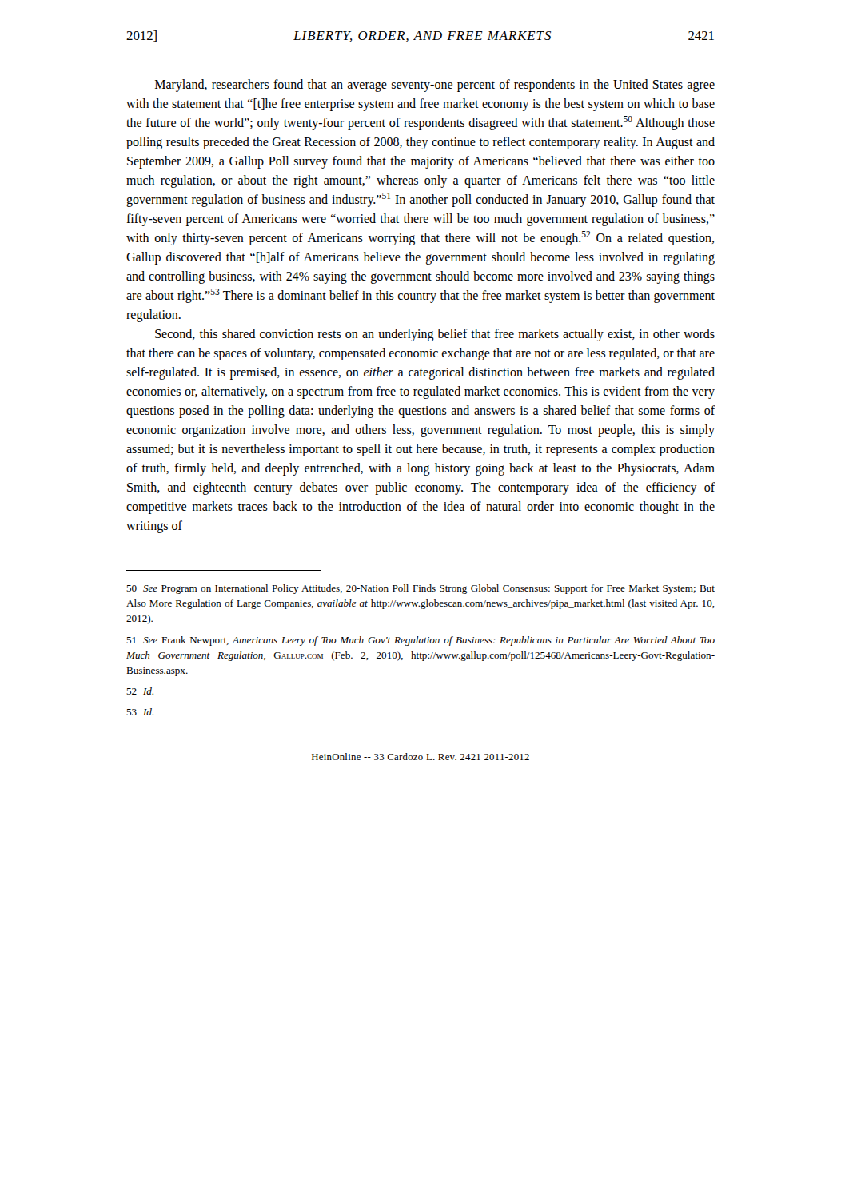2012] LIBERTY, ORDER, AND FREE MARKETS 2421
Maryland, researchers found that an average seventy-one percent of respondents in the United States agree with the statement that “[t]he free enterprise system and free market economy is the best system on which to base the future of the world”; only twenty-four percent of respondents disagreed with that statement.50 Although those polling results preceded the Great Recession of 2008, they continue to reflect contemporary reality. In August and September 2009, a Gallup Poll survey found that the majority of Americans “believed that there was either too much regulation, or about the right amount,” whereas only a quarter of Americans felt there was “too little government regulation of business and industry.”51 In another poll conducted in January 2010, Gallup found that fifty-seven percent of Americans were “worried that there will be too much government regulation of business,” with only thirty-seven percent of Americans worrying that there will not be enough.52 On a related question, Gallup discovered that “[h]alf of Americans believe the government should become less involved in regulating and controlling business, with 24% saying the government should become more involved and 23% saying things are about right.”53 There is a dominant belief in this country that the free market system is better than government regulation.
Second, this shared conviction rests on an underlying belief that free markets actually exist, in other words that there can be spaces of voluntary, compensated economic exchange that are not or are less regulated, or that are self-regulated. It is premised, in essence, on either a categorical distinction between free markets and regulated economies or, alternatively, on a spectrum from free to regulated market economies. This is evident from the very questions posed in the polling data: underlying the questions and answers is a shared belief that some forms of economic organization involve more, and others less, government regulation. To most people, this is simply assumed; but it is nevertheless important to spell it out here because, in truth, it represents a complex production of truth, firmly held, and deeply entrenched, with a long history going back at least to the Physiocrats, Adam Smith, and eighteenth century debates over public economy. The contemporary idea of the efficiency of competitive markets traces back to the introduction of the idea of natural order into economic thought in the writings of
50 See Program on International Policy Attitudes, 20-Nation Poll Finds Strong Global Consensus: Support for Free Market System; But Also More Regulation of Large Companies, available at http://www.globescan.com/news_archives/pipa_market.html (last visited Apr. 10, 2012).
51 See Frank Newport, Americans Leery of Too Much Gov't Regulation of Business: Republicans in Particular Are Worried About Too Much Government Regulation, Gallup.com (Feb. 2, 2010), http://www.gallup.com/poll/125468/Americans-Leery-Govt-Regulation-Business.aspx.
52 Id.
53 Id.
HeinOnline -- 33 Cardozo L. Rev. 2421 2011-2012